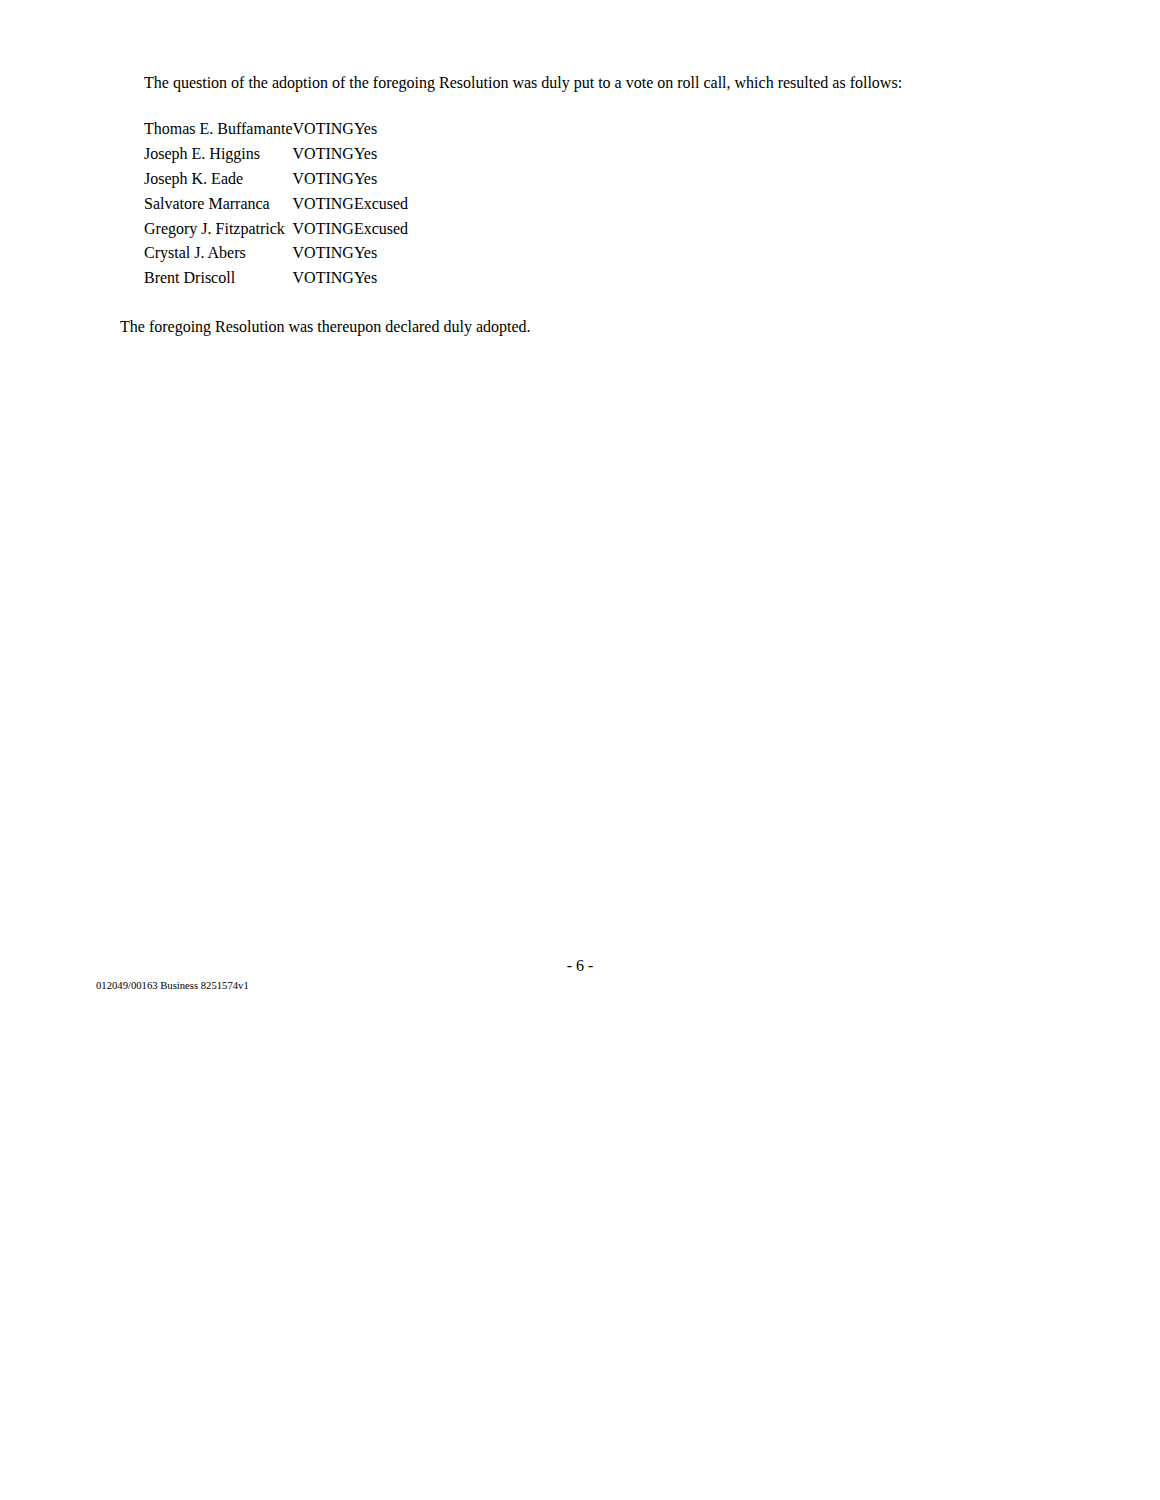The question of the adoption of the foregoing Resolution was duly put to a vote on roll call, which resulted as follows:
| Thomas E. Buffamante | VOTING | Yes |
| Joseph E. Higgins | VOTING | Yes |
| Joseph K. Eade | VOTING | Yes |
| Salvatore Marranca | VOTING | Excused |
| Gregory J. Fitzpatrick | VOTING | Excused |
| Crystal J. Abers | VOTING | Yes |
| Brent Driscoll | VOTING | Yes |
The foregoing Resolution was thereupon declared duly adopted.
- 6 - 012049/00163 Business 8251574v1